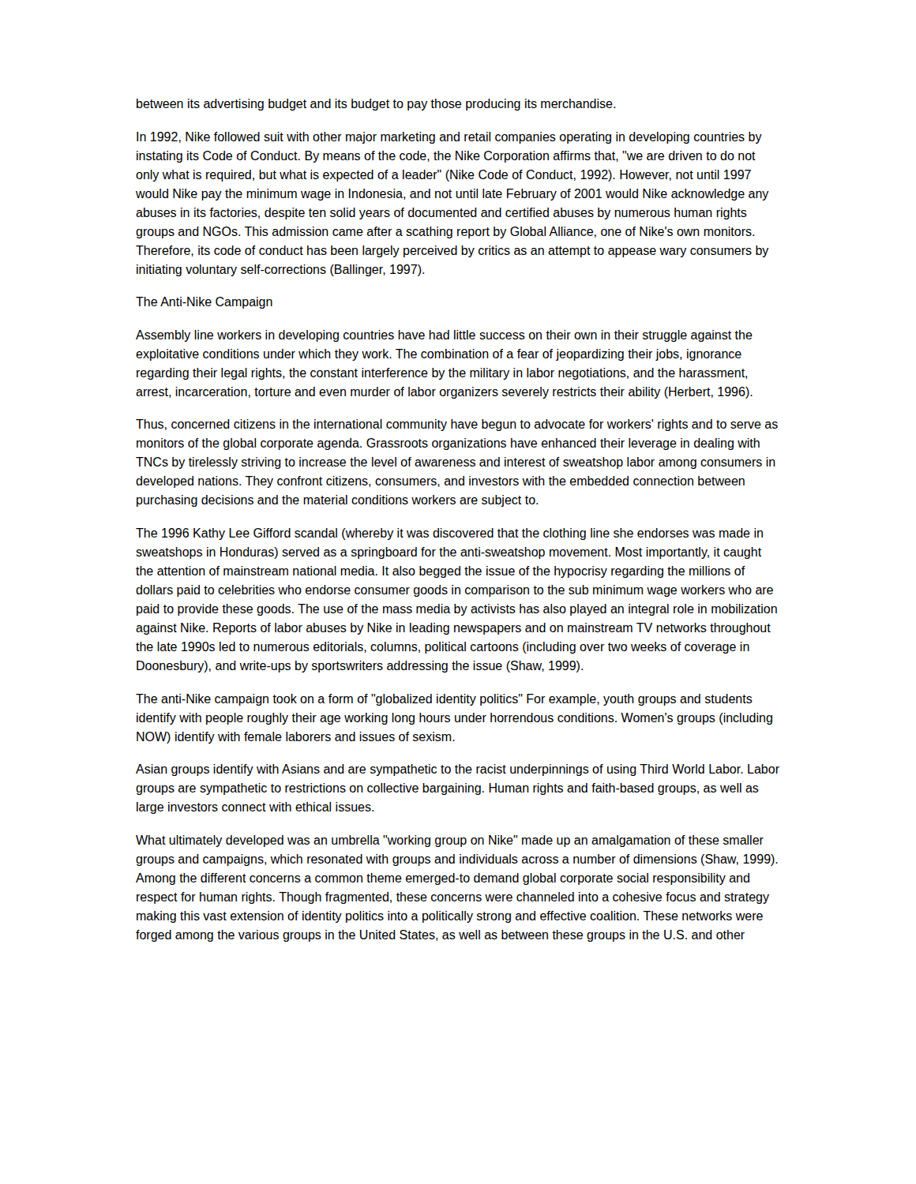between its advertising budget and its budget to pay those producing its merchandise.
In 1992, Nike followed suit with other major marketing and retail companies operating in developing countries by instating its Code of Conduct. By means of the code, the Nike Corporation affirms that, "we are driven to do not only what is required, but what is expected of a leader" (Nike Code of Conduct, 1992). However, not until 1997 would Nike pay the minimum wage in Indonesia, and not until late February of 2001 would Nike acknowledge any abuses in its factories, despite ten solid years of documented and certified abuses by numerous human rights groups and NGOs. This admission came after a scathing report by Global Alliance, one of Nike's own monitors. Therefore, its code of conduct has been largely perceived by critics as an attempt to appease wary consumers by initiating voluntary self-corrections (Ballinger, 1997).
The Anti-Nike Campaign
Assembly line workers in developing countries have had little success on their own in their struggle against the exploitative conditions under which they work. The combination of a fear of jeopardizing their jobs, ignorance regarding their legal rights, the constant interference by the military in labor negotiations, and the harassment, arrest, incarceration, torture and even murder of labor organizers severely restricts their ability (Herbert, 1996).
Thus, concerned citizens in the international community have begun to advocate for workers' rights and to serve as monitors of the global corporate agenda. Grassroots organizations have enhanced their leverage in dealing with TNCs by tirelessly striving to increase the level of awareness and interest of sweatshop labor among consumers in developed nations. They confront citizens, consumers, and investors with the embedded connection between purchasing decisions and the material conditions workers are subject to.
The 1996 Kathy Lee Gifford scandal (whereby it was discovered that the clothing line she endorses was made in sweatshops in Honduras) served as a springboard for the anti-sweatshop movement. Most importantly, it caught the attention of mainstream national media. It also begged the issue of the hypocrisy regarding the millions of dollars paid to celebrities who endorse consumer goods in comparison to the sub minimum wage workers who are paid to provide these goods. The use of the mass media by activists has also played an integral role in mobilization against Nike. Reports of labor abuses by Nike in leading newspapers and on mainstream TV networks throughout the late 1990s led to numerous editorials, columns, political cartoons (including over two weeks of coverage in Doonesbury), and write-ups by sportswriters addressing the issue (Shaw, 1999).
The anti-Nike campaign took on a form of "globalized identity politics" For example, youth groups and students identify with people roughly their age working long hours under horrendous conditions. Women's groups (including NOW) identify with female laborers and issues of sexism.
Asian groups identify with Asians and are sympathetic to the racist underpinnings of using Third World Labor. Labor groups are sympathetic to restrictions on collective bargaining. Human rights and faith-based groups, as well as large investors connect with ethical issues.
What ultimately developed was an umbrella "working group on Nike" made up an amalgamation of these smaller groups and campaigns, which resonated with groups and individuals across a number of dimensions (Shaw, 1999). Among the different concerns a common theme emerged-to demand global corporate social responsibility and respect for human rights. Though fragmented, these concerns were channeled into a cohesive focus and strategy making this vast extension of identity politics into a politically strong and effective coalition. These networks were forged among the various groups in the United States, as well as between these groups in the U.S. and other